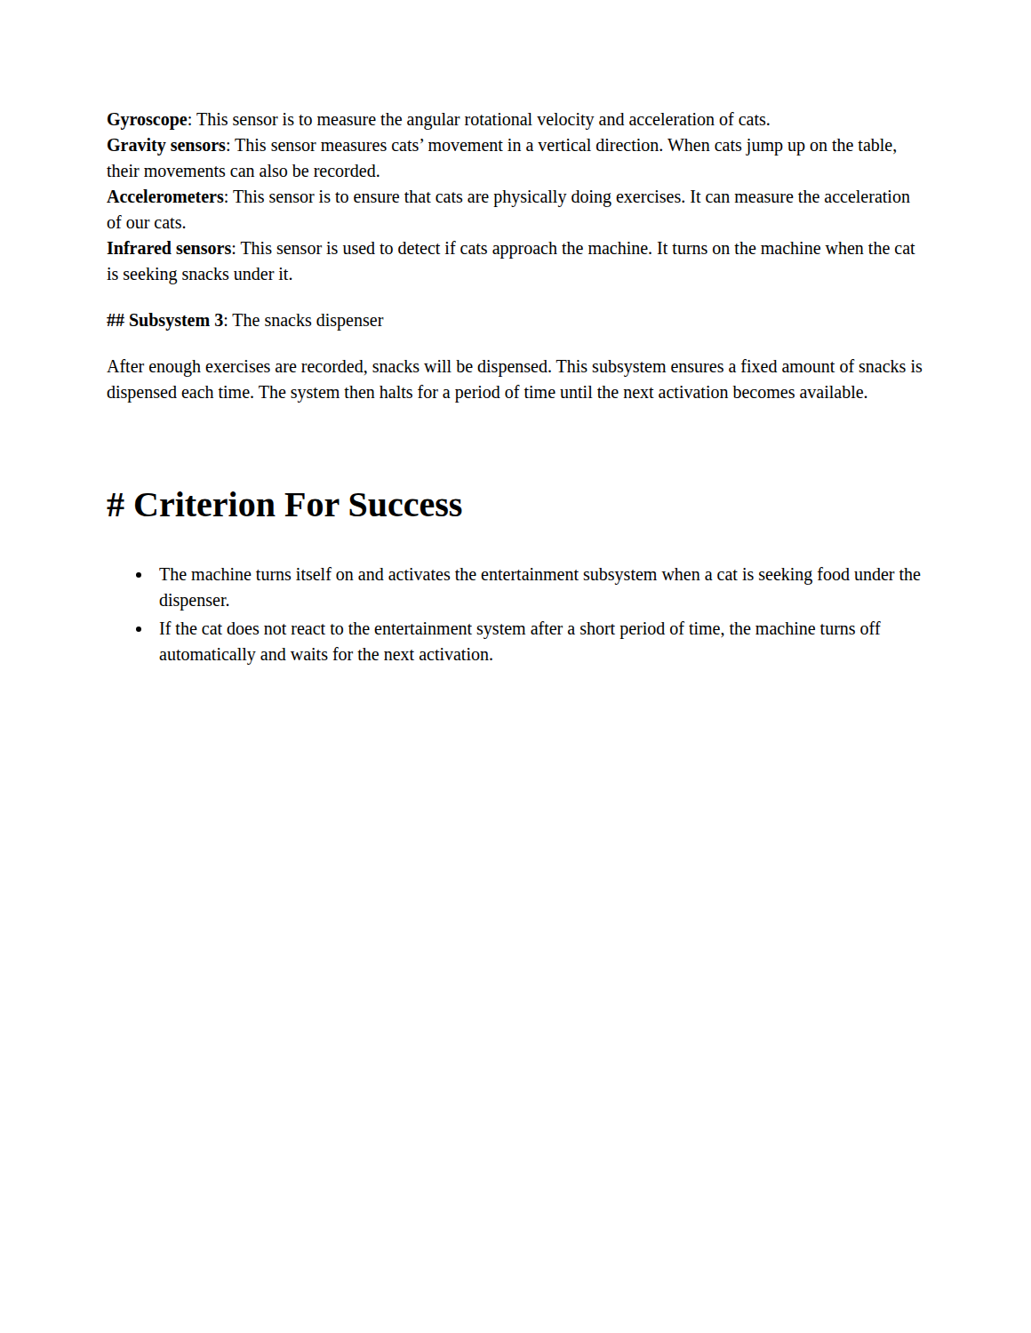Gyroscope: This sensor is to measure the angular rotational velocity and acceleration of cats.
Gravity sensors: This sensor measures cats’ movement in a vertical direction. When cats jump up on the table, their movements can also be recorded.
Accelerometers: This sensor is to ensure that cats are physically doing exercises. It can measure the acceleration of our cats.
Infrared sensors: This sensor is used to detect if cats approach the machine. It turns on the machine when the cat is seeking snacks under it.
## Subsystem 3: The snacks dispenser
After enough exercises are recorded, snacks will be dispensed. This subsystem ensures a fixed amount of snacks is dispensed each time. The system then halts for a period of time until the next activation becomes available.
# Criterion For Success
The machine turns itself on and activates the entertainment subsystem when a cat is seeking food under the dispenser.
If the cat does not react to the entertainment system after a short period of time, the machine turns off automatically and waits for the next activation.